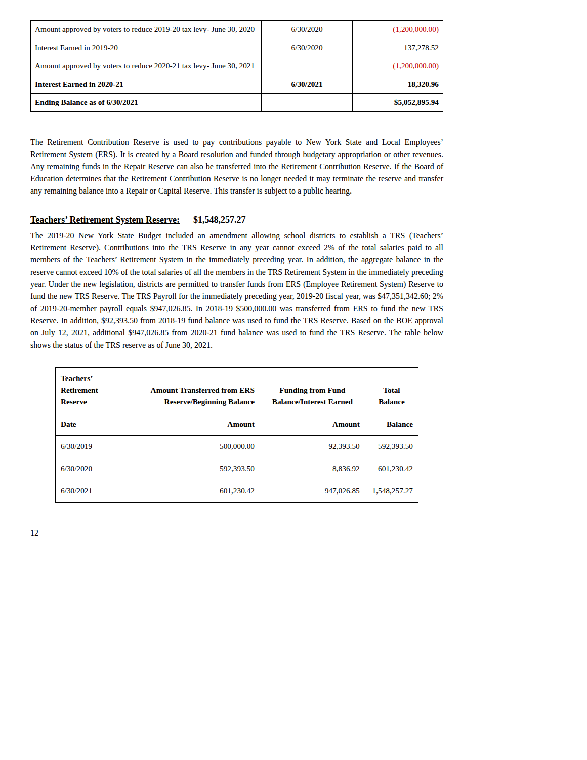| Amount approved by voters to reduce 2019-20 tax levy- June 30, 2020 | 6/30/2020 | (1,200,000.00) |
| Interest Earned in 2019-20 | 6/30/2020 | 137,278.52 |
| Amount approved by voters to reduce 2020-21 tax levy- June 30, 2021 | | (1,200,000.00) |
| Interest Earned in 2020-21 | 6/30/2021 | 18,320.96 |
| Ending Balance as of 6/30/2021 | | $5,052,895.94 |
The Retirement Contribution Reserve is used to pay contributions payable to New York State and Local Employees’ Retirement System (ERS). It is created by a Board resolution and funded through budgetary appropriation or other revenues. Any remaining funds in the Repair Reserve can also be transferred into the Retirement Contribution Reserve. If the Board of Education determines that the Retirement Contribution Reserve is no longer needed it may terminate the reserve and transfer any remaining balance into a Repair or Capital Reserve. This transfer is subject to a public hearing.
Teachers’ Retirement System Reserve:
$1,548,257.27
The 2019-20 New York State Budget included an amendment allowing school districts to establish a TRS (Teachers’ Retirement Reserve). Contributions into the TRS Reserve in any year cannot exceed 2% of the total salaries paid to all members of the Teachers’ Retirement System in the immediately preceding year. In addition, the aggregate balance in the reserve cannot exceed 10% of the total salaries of all the members in the TRS Retirement System in the immediately preceding year. Under the new legislation, districts are permitted to transfer funds from ERS (Employee Retirement System) Reserve to fund the new TRS Reserve. The TRS Payroll for the immediately preceding year, 2019-20 fiscal year, was $47,351,342.60; 2% of 2019-20-member payroll equals $947,026.85. In 2018-19 $500,000.00 was transferred from ERS to fund the new TRS Reserve. In addition, $92,393.50 from 2018-19 fund balance was used to fund the TRS Reserve. Based on the BOE approval on July 12, 2021, additional $947,026.85 from 2020-21 fund balance was used to fund the TRS Reserve. The table below shows the status of the TRS reserve as of June 30, 2021.
| Teachers’ Retirement Reserve | Amount Transferred from ERS Reserve/Beginning Balance | Funding from Fund Balance/Interest Earned | Total Balance |
| --- | --- | --- | --- |
| Date | Amount | Amount | Balance |
| 6/30/2019 | 500,000.00 | 92,393.50 | 592,393.50 |
| 6/30/2020 | 592,393.50 | 8,836.92 | 601,230.42 |
| 6/30/2021 | 601,230.42 | 947,026.85 | 1,548,257.27 |
12